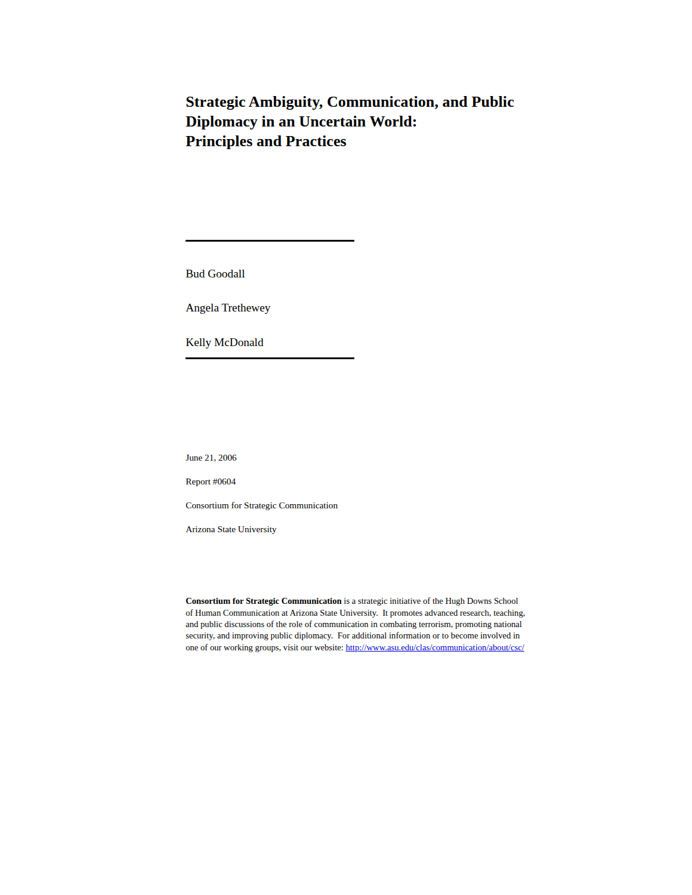Strategic Ambiguity, Communication, and Public
Diplomacy in an Uncertain World:
Principles and Practices
Bud Goodall
Angela Trethewey
Kelly McDonald
June 21, 2006
Report #0604
Consortium for Strategic Communication
Arizona State University
Consortium for Strategic Communication is a strategic initiative of the Hugh Downs School of Human Communication at Arizona State University. It promotes advanced research, teaching, and public discussions of the role of communication in combating terrorism, promoting national security, and improving public diplomacy. For additional information or to become involved in one of our working groups, visit our website: http://www.asu.edu/clas/communication/about/csc/